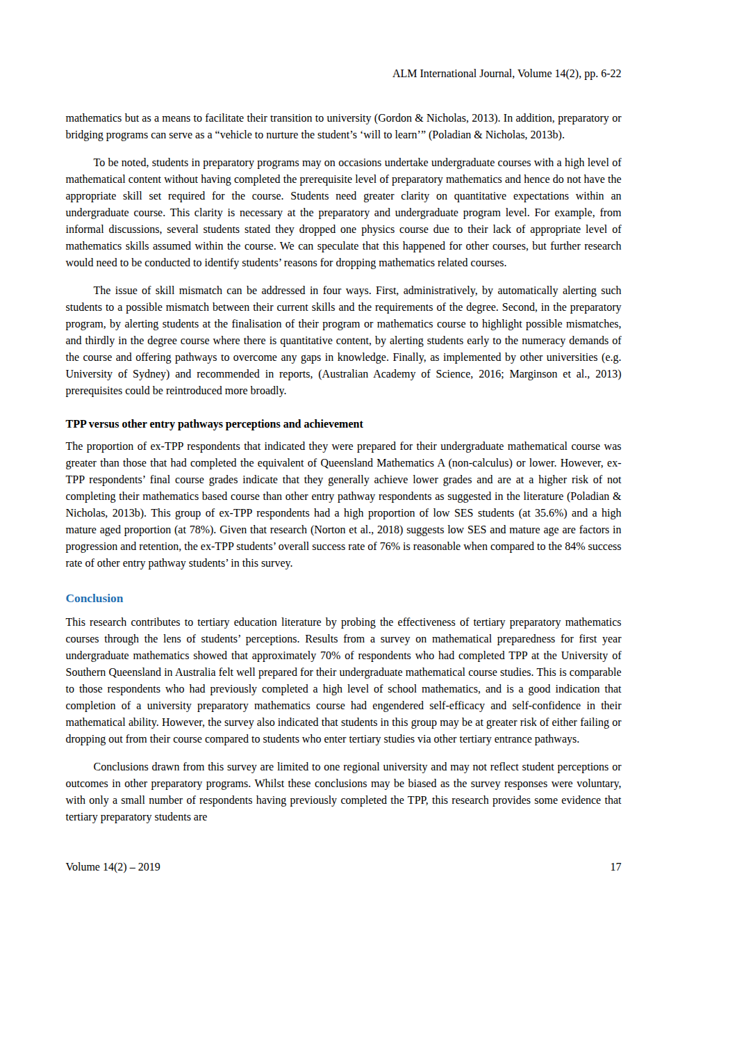ALM International Journal, Volume 14(2), pp. 6-22
mathematics but as a means to facilitate their transition to university (Gordon & Nicholas, 2013). In addition, preparatory or bridging programs can serve as a “vehicle to nurture the student’s ‘will to learn’” (Poladian & Nicholas, 2013b).
To be noted, students in preparatory programs may on occasions undertake undergraduate courses with a high level of mathematical content without having completed the prerequisite level of preparatory mathematics and hence do not have the appropriate skill set required for the course. Students need greater clarity on quantitative expectations within an undergraduate course. This clarity is necessary at the preparatory and undergraduate program level. For example, from informal discussions, several students stated they dropped one physics course due to their lack of appropriate level of mathematics skills assumed within the course. We can speculate that this happened for other courses, but further research would need to be conducted to identify students’ reasons for dropping mathematics related courses.
The issue of skill mismatch can be addressed in four ways. First, administratively, by automatically alerting such students to a possible mismatch between their current skills and the requirements of the degree. Second, in the preparatory program, by alerting students at the finalisation of their program or mathematics course to highlight possible mismatches, and thirdly in the degree course where there is quantitative content, by alerting students early to the numeracy demands of the course and offering pathways to overcome any gaps in knowledge. Finally, as implemented by other universities (e.g. University of Sydney) and recommended in reports, (Australian Academy of Science, 2016; Marginson et al., 2013) prerequisites could be reintroduced more broadly.
TPP versus other entry pathways perceptions and achievement
The proportion of ex-TPP respondents that indicated they were prepared for their undergraduate mathematical course was greater than those that had completed the equivalent of Queensland Mathematics A (non-calculus) or lower. However, ex-TPP respondents’ final course grades indicate that they generally achieve lower grades and are at a higher risk of not completing their mathematics based course than other entry pathway respondents as suggested in the literature (Poladian & Nicholas, 2013b). This group of ex-TPP respondents had a high proportion of low SES students (at 35.6%) and a high mature aged proportion (at 78%). Given that research (Norton et al., 2018) suggests low SES and mature age are factors in progression and retention, the ex-TPP students’ overall success rate of 76% is reasonable when compared to the 84% success rate of other entry pathway students’ in this survey.
Conclusion
This research contributes to tertiary education literature by probing the effectiveness of tertiary preparatory mathematics courses through the lens of students’ perceptions. Results from a survey on mathematical preparedness for first year undergraduate mathematics showed that approximately 70% of respondents who had completed TPP at the University of Southern Queensland in Australia felt well prepared for their undergraduate mathematical course studies. This is comparable to those respondents who had previously completed a high level of school mathematics, and is a good indication that completion of a university preparatory mathematics course had engendered self-efficacy and self-confidence in their mathematical ability. However, the survey also indicated that students in this group may be at greater risk of either failing or dropping out from their course compared to students who enter tertiary studies via other tertiary entrance pathways.
Conclusions drawn from this survey are limited to one regional university and may not reflect student perceptions or outcomes in other preparatory programs. Whilst these conclusions may be biased as the survey responses were voluntary, with only a small number of respondents having previously completed the TPP, this research provides some evidence that tertiary preparatory students are
Volume 14(2) – 2019 17